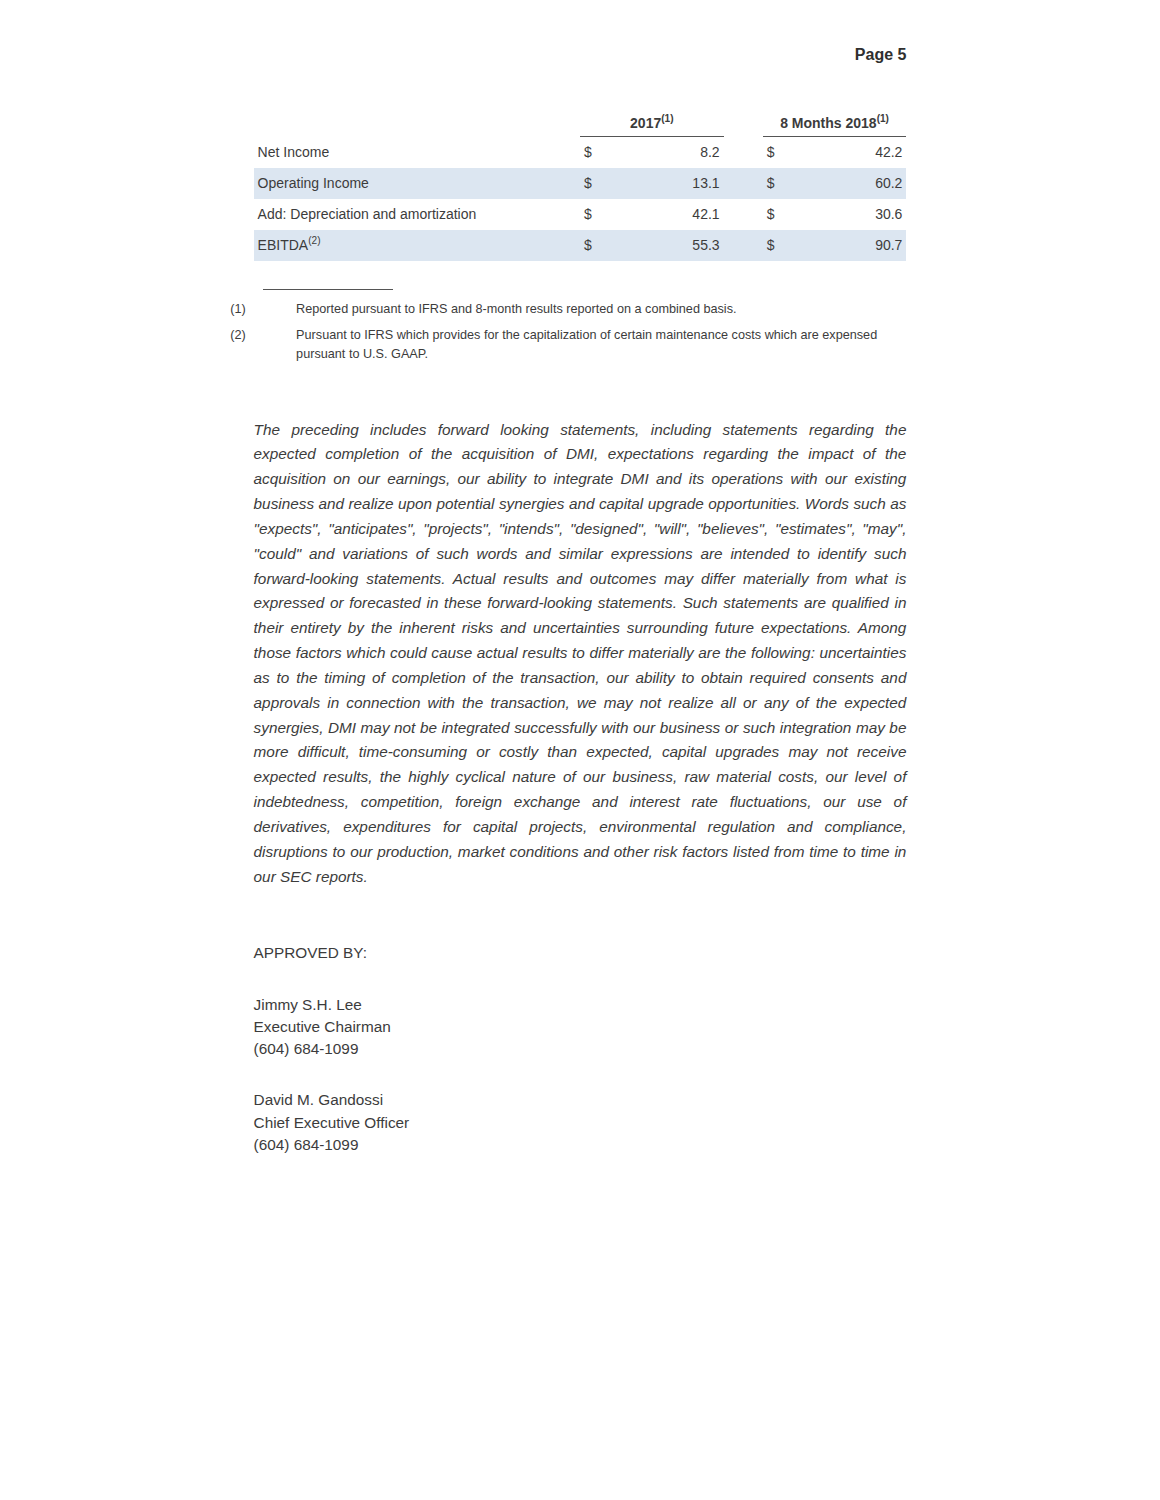Page 5
| | | 2017 (1) | | 8 Months 2018 (1) |
| --- | --- | --- | --- | --- |
| Net Income | | $ | 8.2 | | $ | 42.2 |
| Operating Income | | $ | 13.1 | | $ | 60.2 |
| Add: Depreciation and amortization | | $ | 42.1 | | $ | 30.6 |
| EBITDA (2) | | $ | 55.3 | | $ | 90.7 |
(1) Reported pursuant to IFRS and 8-month results reported on a combined basis.
(2) Pursuant to IFRS which provides for the capitalization of certain maintenance costs which are expensed pursuant to U.S. GAAP.
The preceding includes forward looking statements, including statements regarding the expected completion of the acquisition of DMI, expectations regarding the impact of the acquisition on our earnings, our ability to integrate DMI and its operations with our existing business and realize upon potential synergies and capital upgrade opportunities. Words such as "expects", "anticipates", "projects", "intends", "designed", "will", "believes", "estimates", "may", "could" and variations of such words and similar expressions are intended to identify such forward-looking statements. Actual results and outcomes may differ materially from what is expressed or forecasted in these forward-looking statements. Such statements are qualified in their entirety by the inherent risks and uncertainties surrounding future expectations. Among those factors which could cause actual results to differ materially are the following: uncertainties as to the timing of completion of the transaction, our ability to obtain required consents and approvals in connection with the transaction, we may not realize all or any of the expected synergies, DMI may not be integrated successfully with our business or such integration may be more difficult, time-consuming or costly than expected, capital upgrades may not receive expected results, the highly cyclical nature of our business, raw material costs, our level of indebtedness, competition, foreign exchange and interest rate fluctuations, our use of derivatives, expenditures for capital projects, environmental regulation and compliance, disruptions to our production, market conditions and other risk factors listed from time to time in our SEC reports.
APPROVED BY:
Jimmy S.H. Lee
Executive Chairman
(604) 684-1099
David M. Gandossi
Chief Executive Officer
(604) 684-1099